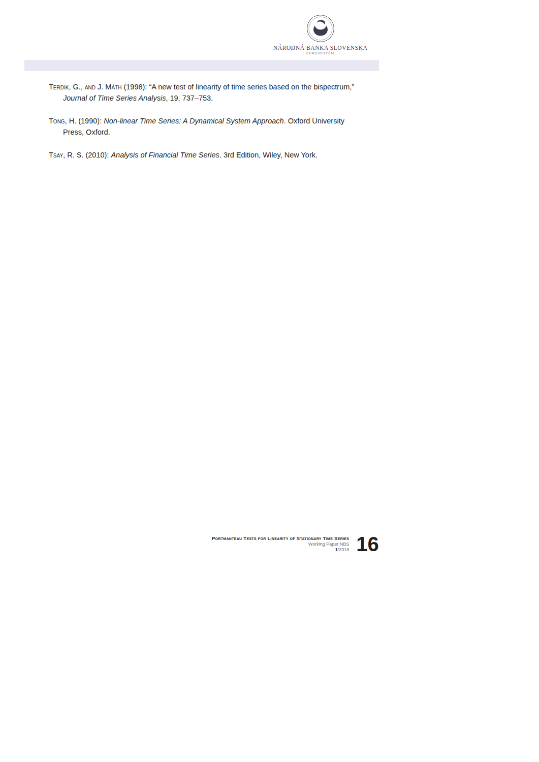NÁRODNÁ BANKA SLOVENSKA
EUROSYSTÉM
Terdik, G., and J. Máth (1998): “A new test of linearity of time series based on the bispectrum,” Journal of Time Series Analysis, 19, 737–753.
Tong, H. (1990): Non-linear Time Series: A Dynamical System Approach. Oxford University Press, Oxford.
Tsay, R. S. (2010): Analysis of Financial Time Series. 3rd Edition, Wiley, New York.
Portmanteau Tests for Linearity of Stationary Time Series
Working Paper NBS
1/2016
16